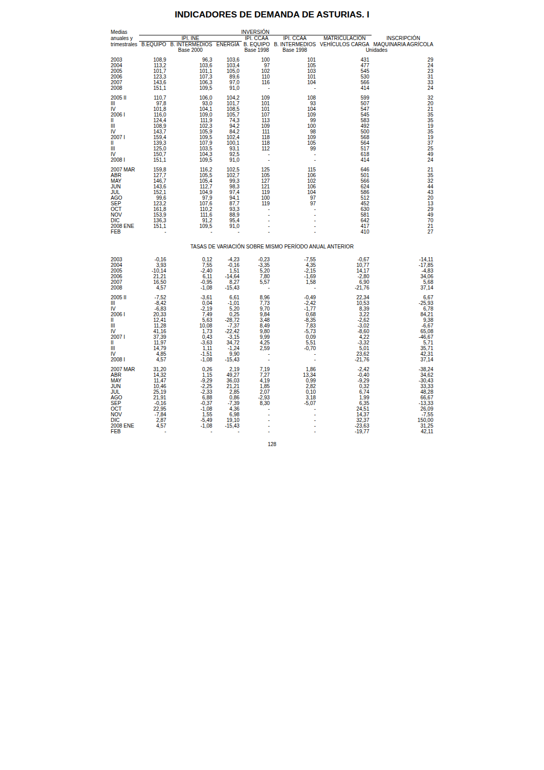INDICADORES DE DEMANDA DE ASTURIAS. I
| Medias | INVERSIÓN |
| --- | --- |
| anuales y | IPI. INE | IPI. CCAA | IPI. CCAA | MATRICULACIÓN | INSCRIPCIÓN |
| trimestrales | B.EQUIPO | B. INTERMEDIOS | ENERGÍA | B. EQUIPO | B. INTERMEDIOS | VEHÍCULOS CARGA | MAQUINARIA AGRÍCOLA |
| | Base 2000 | Base 1998 | Base 1998 | Unidades |
| 2003 | 108,9 | 96,3 | 103,6 | 100 | 101 | 431 | 29 |
| 2004 | 113,2 | 103,6 | 103,4 | 97 | 105 | 477 | 24 |
| 2005 | 101,7 | 101,1 | 105,0 | 102 | 103 | 545 | 23 |
| 2006 | 123,3 | 107,3 | 89,6 | 110 | 101 | 530 | 31 |
| 2007 | 143,6 | 106,3 | 97,0 | 116 | 104 | 566 | 33 |
| 2008 | 151,1 | 109,5 | 91,0 | - | - | 414 | 24 |
| 2005 II | 110,7 | 106,0 | 104,2 | 109 | 108 | 599 | 32 |
| III | 97,8 | 93,0 | 101,7 | 101 | 93 | 507 | 20 |
| IV | 101,8 | 104,1 | 108,5 | 101 | 104 | 547 | 21 |
| 2006 I | 116,0 | 109,0 | 105,7 | 107 | 109 | 545 | 35 |
| II | 124,4 | 111,9 | 74,3 | 113 | 99 | 583 | 35 |
| III | 108,9 | 102,3 | 94,2 | 109 | 100 | 492 | 19 |
| IV | 143,7 | 105,9 | 84,2 | 111 | 98 | 500 | 35 |
| 2007 I | 159,4 | 109,5 | 102,4 | 118 | 109 | 568 | 19 |
| II | 139,3 | 107,9 | 100,1 | 118 | 105 | 564 | 37 |
| III | 125,0 | 103,5 | 93,1 | 112 | 99 | 517 | 25 |
| IV | 150,7 | 104,3 | 92,5 | - | - | 618 | 49 |
| 2008 I | 151,1 | 109,5 | 91,0 | - | - | 414 | 24 |
| 2007 MAR | 159,8 | 116,2 | 102,5 | 125 | 115 | 646 | 21 |
| ABR | 127,7 | 105,5 | 102,7 | 105 | 106 | 501 | 35 |
| MAY | 146,7 | 105,4 | 99,3 | 127 | 102 | 566 | 32 |
| JUN | 143,6 | 112,7 | 98,3 | 121 | 106 | 624 | 44 |
| JUL | 152,1 | 104,9 | 97,4 | 119 | 104 | 586 | 43 |
| AGO | 99,6 | 97,9 | 94,1 | 100 | 97 | 512 | 20 |
| SEP | 123,2 | 107,6 | 87,7 | 119 | 97 | 452 | 13 |
| OCT | 161,8 | 110,2 | 93,3 | - | - | 630 | 29 |
| NOV | 153,9 | 111,6 | 88,9 | - | - | 581 | 49 |
| DIC | 136,3 | 91,2 | 95,4 | - | - | 642 | 70 |
| 2008 ENE | 151,1 | 109,5 | 91,0 | - | - | 417 | 21 |
| FEB | - | - | - | - | - | 410 | 27 |
| TASAS DE VARIACIÓN SOBRE MISMO PERÍODO ANUAL ANTERIOR |
| 2003 | -0,16 | 0,12 | -4,23 | -0,23 | -7,55 | -0,67 | -14,11 |
| 2004 | 3,93 | 7,55 | -0,16 | -3,35 | 4,35 | 10,77 | -17,85 |
| 2005 | -10,14 | -2,40 | 1,51 | 5,20 | -2,15 | 14,17 | -4,83 |
| 2006 | 21,21 | 6,11 | -14,64 | 7,80 | -1,69 | -2,80 | 34,06 |
| 2007 | 16,50 | -0,95 | 8,27 | 5,57 | 1,58 | 6,90 | 5,68 |
| 2008 | 4,57 | -1,08 | -15,43 | - | - | -21,76 | 37,14 |
| 2005 II | -7,52 | -3,61 | 6,61 | 8,96 | -0,49 | 22,34 | 6,67 |
| III | -8,42 | 0,04 | -1,01 | 7,73 | -2,42 | 10,53 | -25,93 |
| IV | -6,83 | -2,19 | 5,20 | 9,70 | -1,77 | 8,39 | 6,78 |
| 2006 I | 20,33 | 7,49 | 0,25 | 9,84 | 0,68 | 3,22 | 84,21 |
| II | 12,41 | 5,63 | -28,72 | 3,48 | -8,35 | -2,62 | 9,38 |
| III | 11,28 | 10,08 | -7,37 | 8,49 | 7,83 | -3,02 | -6,67 |
| IV | 41,16 | 1,73 | -22,42 | 9,80 | -5,73 | -8,60 | 65,08 |
| 2007 I | 37,39 | 0,43 | -3,15 | 9,99 | 0,09 | 4,22 | -46,67 |
| II | 11,97 | -3,63 | 34,72 | 4,25 | 5,51 | -3,32 | 5,71 |
| III | 14,79 | 1,11 | -1,24 | 2,59 | -0,70 | 5,01 | 35,71 |
| IV | 4,85 | -1,51 | 9,90 | - | - | 23,62 | 42,31 |
| 2008 I | 4,57 | -1,08 | -15,43 | - | - | -21,76 | 37,14 |
| 2007 MAR | 31,20 | 0,26 | 2,19 | 7,19 | 1,86 | -2,42 | -38,24 |
| ABR | 14,32 | 1,15 | 49,27 | 7,27 | 13,34 | -0,40 | 34,62 |
| MAY | 11,47 | -9,29 | 36,03 | 4,19 | 0,99 | -9,29 | -30,43 |
| JUN | 10,46 | -2,25 | 21,21 | 1,85 | 2,82 | 0,32 | 33,33 |
| JUL | 25,19 | -2,33 | 2,85 | 2,07 | 0,10 | 6,74 | 48,28 |
| AGO | 21,91 | 6,88 | 0,86 | -2,93 | 3,18 | 1,99 | 66,67 |
| SEP | -0,16 | -0,37 | -7,39 | 8,30 | -5,07 | 6,35 | -13,33 |
| OCT | 22,95 | -1,08 | 4,36 | - | - | 24,51 | 26,09 |
| NOV | -7,84 | 1,55 | 6,98 | - | - | 14,37 | -7,55 |
| DIC | 2,87 | -5,49 | 19,10 | - | - | 32,37 | 150,00 |
| 2008 ENE | 4,57 | -1,08 | -15,43 | - | - | -23,63 | 31,25 |
| FEB | - | - | - | - | - | -19,77 | 42,11 |
128